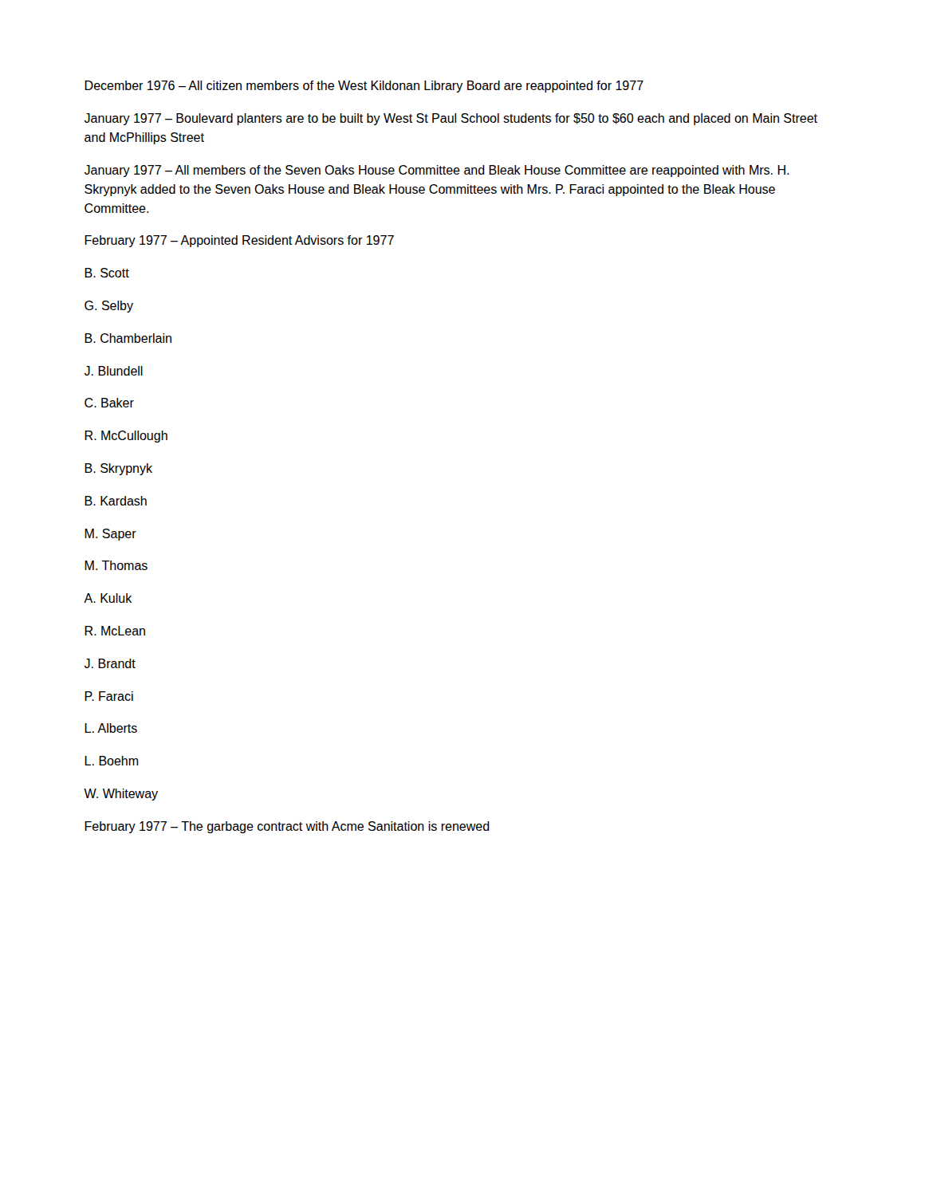December 1976 – All citizen members of the West Kildonan Library Board are reappointed for 1977
January 1977 – Boulevard planters are to be built by West St Paul School students for $50 to $60 each and placed on Main Street and McPhillips Street
January 1977 – All members of the Seven Oaks House Committee and Bleak House Committee are reappointed with Mrs. H. Skrypnyk added to the Seven Oaks House and Bleak House Committees with Mrs. P. Faraci appointed to the Bleak House Committee.
February 1977 – Appointed Resident Advisors for 1977
B. Scott
G. Selby
B. Chamberlain
J. Blundell
C. Baker
R. McCullough
B. Skrypnyk
B. Kardash
M. Saper
M. Thomas
A. Kuluk
R. McLean
J. Brandt
P. Faraci
L. Alberts
L. Boehm
W. Whiteway
February 1977 – The garbage contract with Acme Sanitation is renewed